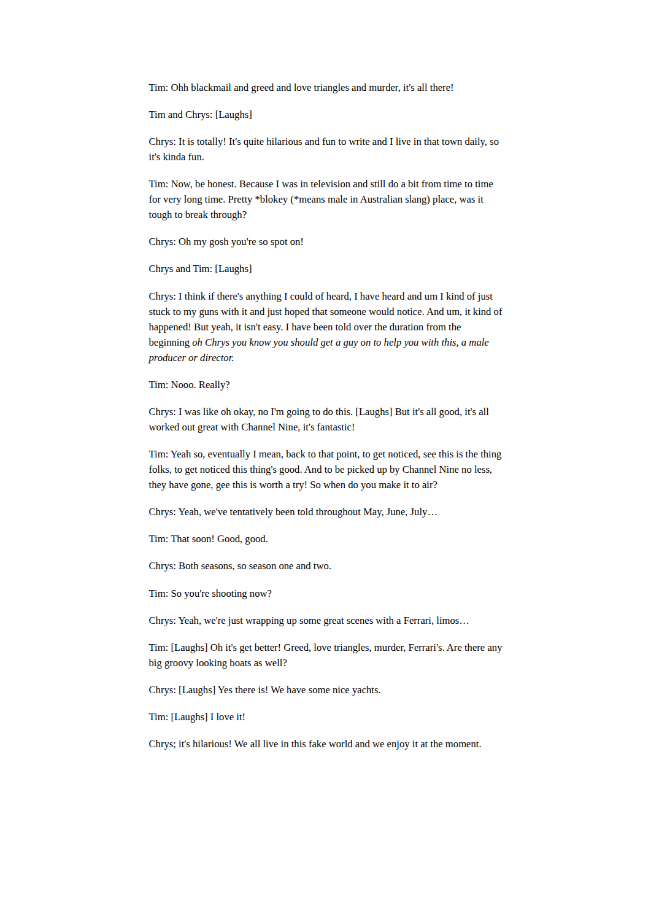Tim: Ohh blackmail and greed and love triangles and murder, it's all there!
Tim and Chrys: [Laughs]
Chrys: It is totally! It's quite hilarious and fun to write and I live in that town daily, so it's kinda fun.
Tim: Now, be honest. Because I was in television and still do a bit from time to time for very long time. Pretty *blokey (*means male in Australian slang) place, was it tough to break through?
Chrys: Oh my gosh you're so spot on!
Chrys and Tim: [Laughs]
Chrys: I think if there's anything I could of heard, I have heard and um I kind of just stuck to my guns with it and just hoped that someone would notice. And um, it kind of happened! But yeah, it isn't easy. I have been told over the duration from the beginning oh Chrys you know you should get a guy on to help you with this, a male producer or director.
Tim: Nooo. Really?
Chrys: I was like oh okay, no I'm going to do this. [Laughs] But it's all good, it's all worked out great with Channel Nine, it's fantastic!
Tim: Yeah so, eventually I mean, back to that point, to get noticed, see this is the thing folks, to get noticed this thing's good. And to be picked up by Channel Nine no less, they have gone, gee this is worth a try! So when do you make it to air?
Chrys: Yeah, we've tentatively been told throughout May, June, July…
Tim: That soon! Good, good.
Chrys: Both seasons, so season one and two.
Tim: So you're shooting now?
Chrys: Yeah, we're just wrapping up some great scenes with a Ferrari, limos…
Tim: [Laughs] Oh it's get better! Greed, love triangles, murder, Ferrari's. Are there any big groovy looking boats as well?
Chrys: [Laughs] Yes there is! We have some nice yachts.
Tim: [Laughs] I love it!
Chrys; it's hilarious! We all live in this fake world and we enjoy it at the moment.